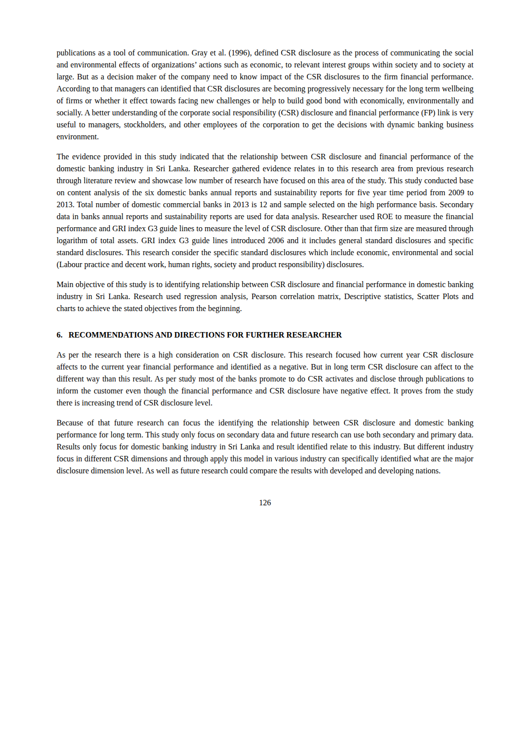publications as a tool of communication. Gray et al. (1996), defined CSR disclosure as the process of communicating the social and environmental effects of organizations’ actions such as economic, to relevant interest groups within society and to society at large. But as a decision maker of the company need to know impact of the CSR disclosures to the firm financial performance. According to that managers can identified that CSR disclosures are becoming progressively necessary for the long term wellbeing of firms or whether it effect towards facing new challenges or help to build good bond with economically, environmentally and socially. A better understanding of the corporate social responsibility (CSR) disclosure and financial performance (FP) link is very useful to managers, stockholders, and other employees of the corporation to get the decisions with dynamic banking business environment.
The evidence provided in this study indicated that the relationship between CSR disclosure and financial performance of the domestic banking industry in Sri Lanka. Researcher gathered evidence relates in to this research area from previous research through literature review and showcase low number of research have focused on this area of the study. This study conducted base on content analysis of the six domestic banks annual reports and sustainability reports for five year time period from 2009 to 2013. Total number of domestic commercial banks in 2013 is 12 and sample selected on the high performance basis. Secondary data in banks annual reports and sustainability reports are used for data analysis. Researcher used ROE to measure the financial performance and GRI index G3 guide lines to measure the level of CSR disclosure. Other than that firm size are measured through logarithm of total assets. GRI index G3 guide lines introduced 2006 and it includes general standard disclosures and specific standard disclosures. This research consider the specific standard disclosures which include economic, environmental and social (Labour practice and decent work, human rights, society and product responsibility) disclosures.
Main objective of this study is to identifying relationship between CSR disclosure and financial performance in domestic banking industry in Sri Lanka. Research used regression analysis, Pearson correlation matrix, Descriptive statistics, Scatter Plots and charts to achieve the stated objectives from the beginning.
6. Recommendations and Directions for Further Researcher
As per the research there is a high consideration on CSR disclosure. This research focused how current year CSR disclosure affects to the current year financial performance and identified as a negative. But in long term CSR disclosure can affect to the different way than this result. As per study most of the banks promote to do CSR activates and disclose through publications to inform the customer even though the financial performance and CSR disclosure have negative effect. It proves from the study there is increasing trend of CSR disclosure level.
Because of that future research can focus the identifying the relationship between CSR disclosure and domestic banking performance for long term. This study only focus on secondary data and future research can use both secondary and primary data. Results only focus for domestic banking industry in Sri Lanka and result identified relate to this industry. But different industry focus in different CSR dimensions and through apply this model in various industry can specifically identified what are the major disclosure dimension level. As well as future research could compare the results with developed and developing nations.
126